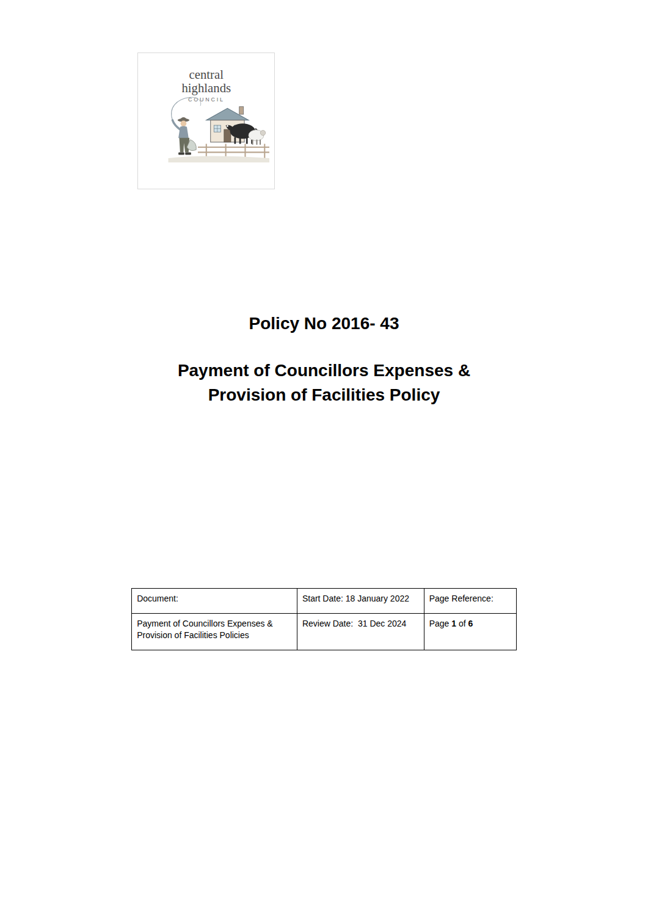Central Highlands Council Illustration of a fly fisherman, a cottage, a black cow and a sheep behind a fence, with the words Central Highlands Council. central highlands COUNCIL
Policy No 2016- 43
Payment of Councillors Expenses & Provision of Facilities Policy
| Document: | Start Date: 18 January 2022 | Page Reference: |
| Payment of Councillors Expenses & Provision of Facilities Policies | Review Date: 31 Dec 2024 | Page 1 of 6 |